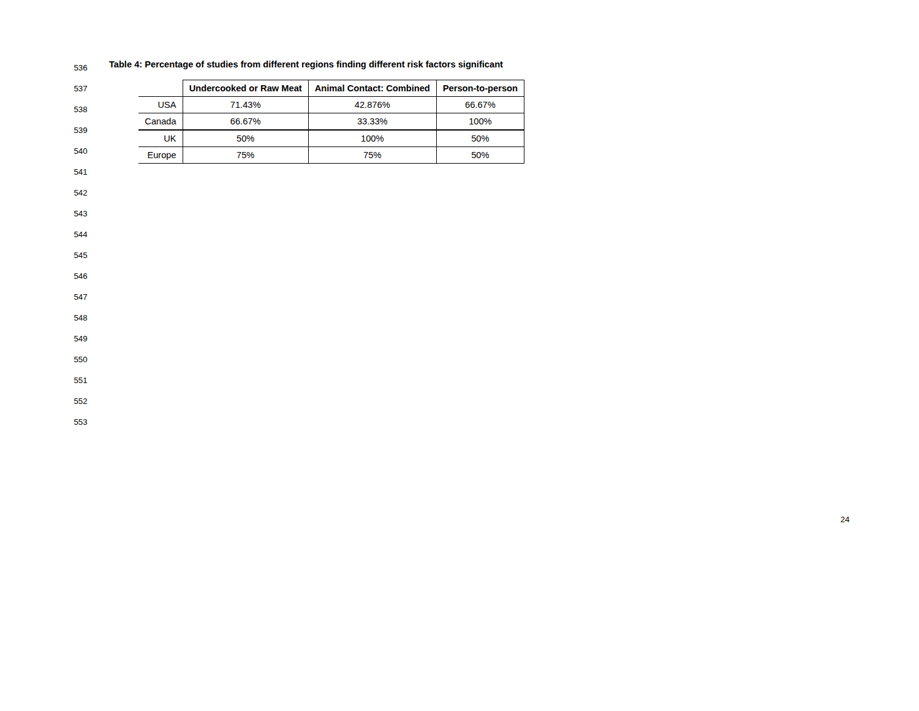536
537
538
539
540
541
542
543
544
545
546
547
548
549
550
551
552
553
Table 4: Percentage of studies from different regions finding different risk factors significant
| | Undercooked or Raw Meat | Animal Contact: Combined | Person-to-person |
| --- | --- | --- | --- |
| USA | 71.43% | 42.876% | 66.67% |
| Canada | 66.67% | 33.33% | 100% |
| UK | 50% | 100% | 50% |
| Europe | 75% | 75% | 50% |
24